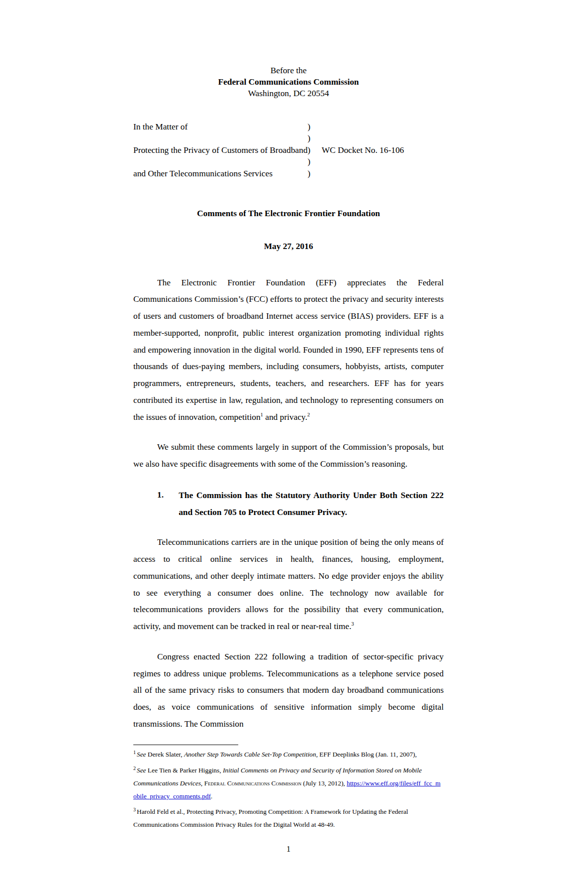Before the Federal Communications Commission Washington, DC 20554
| In the Matter of | ) | |
| | ) | |
| Protecting the Privacy of Customers of Broadband | ) | WC Docket No. 16-106 |
| | ) | |
| and Other Telecommunications Services | ) | |
Comments of The Electronic Frontier Foundation May 27, 2016
The Electronic Frontier Foundation (EFF) appreciates the Federal Communications Commission’s (FCC) efforts to protect the privacy and security interests of users and customers of broadband Internet access service (BIAS) providers. EFF is a member-supported, nonprofit, public interest organization promoting individual rights and empowering innovation in the digital world. Founded in 1990, EFF represents tens of thousands of dues-paying members, including consumers, hobbyists, artists, computer programmers, entrepreneurs, students, teachers, and researchers. EFF has for years contributed its expertise in law, regulation, and technology to representing consumers on the issues of innovation, competition1 and privacy.2
We submit these comments largely in support of the Commission’s proposals, but we also have specific disagreements with some of the Commission’s reasoning.
1.
The Commission has the Statutory Authority Under Both Section 222 and Section 705 to Protect Consumer Privacy.
Telecommunications carriers are in the unique position of being the only means of access to critical online services in health, finances, housing, employment, communications, and other deeply intimate matters. No edge provider enjoys the ability to see everything a consumer does online. The technology now available for telecommunications providers allows for the possibility that every communication, activity, and movement can be tracked in real or near-real time.3
Congress enacted Section 222 following a tradition of sector-specific privacy regimes to address unique problems. Telecommunications as a telephone service posed all of the same privacy risks to consumers that modern day broadband communications does, as voice communications of sensitive information simply become digital transmissions. The Commission
1 See Derek Slater, Another Step Towards Cable Set-Top Competition, EFF Deeplinks Blog (Jan. 11, 2007),
2 See Lee Tien & Parker Higgins, Initial Comments on Privacy and Security of Information Stored on Mobile Communications Devices, Federal Communications Commission (July 13, 2012), https://www.eff.org/files/eff_fcc_mobile_privacy_comments.pdf.
3 Harold Feld et al., Protecting Privacy, Promoting Competition: A Framework for Updating the Federal Communications Commission Privacy Rules for the Digital World at 48-49.
1